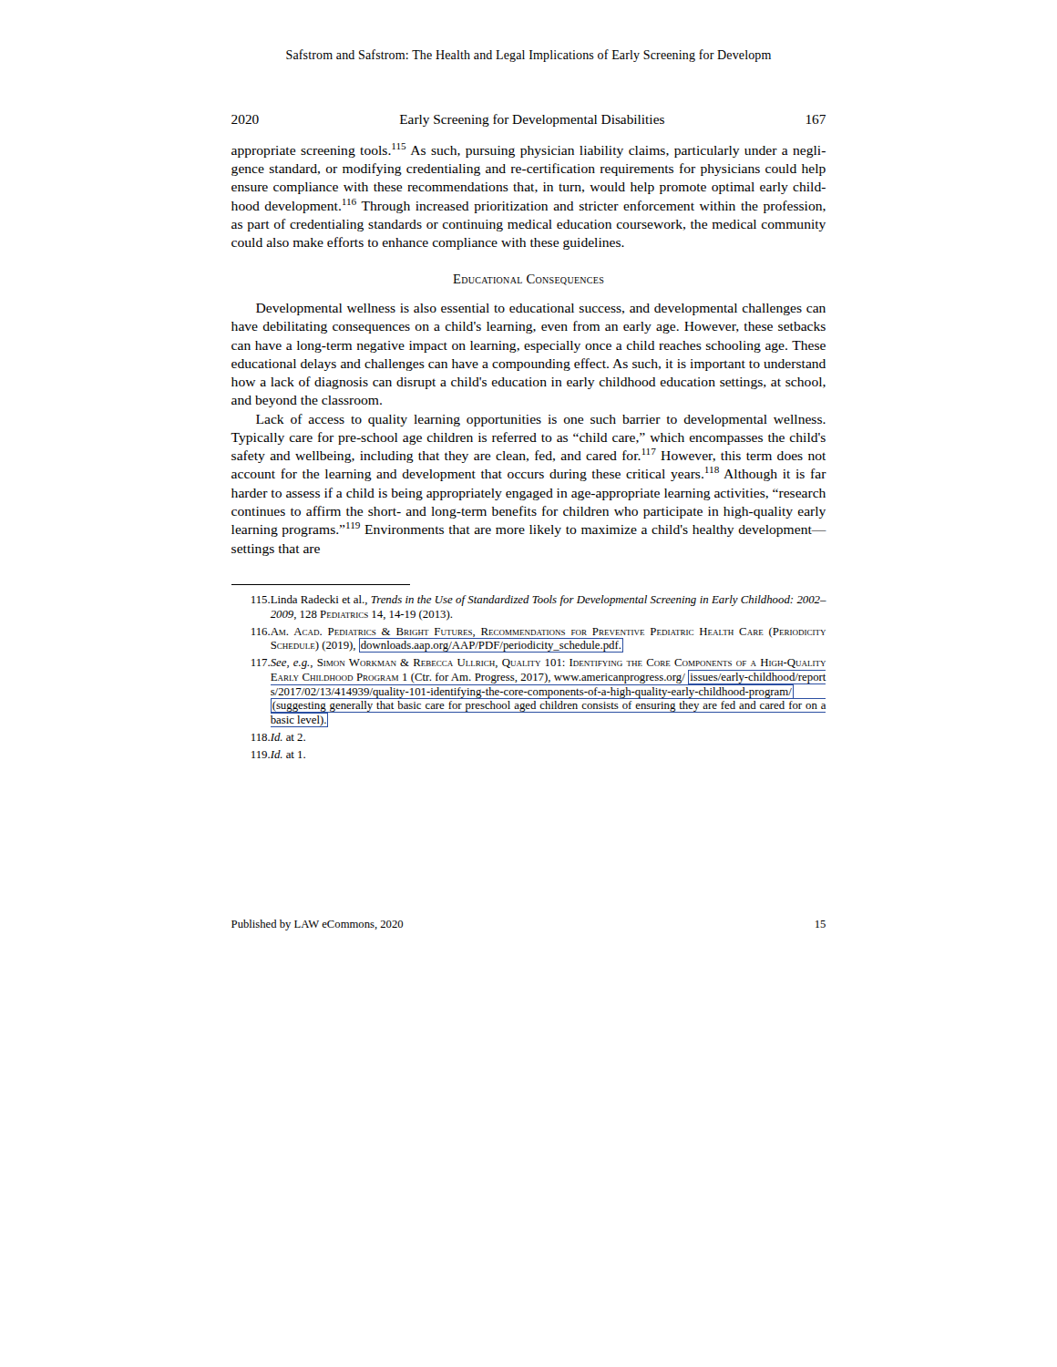Safstrom and Safstrom: The Health and Legal Implications of Early Screening for Developm
2020 Early Screening for Developmental Disabilities 167
appropriate screening tools.115 As such, pursuing physician liability claims, particularly under a negligence standard, or modifying credentialing and re-certification requirements for physicians could help ensure compliance with these recommendations that, in turn, would help promote optimal early childhood development.116 Through increased prioritization and stricter enforcement within the profession, as part of credentialing standards or continuing medical education coursework, the medical community could also make efforts to enhance compliance with these guidelines.
Educational Consequences
Developmental wellness is also essential to educational success, and developmental challenges can have debilitating consequences on a child's learning, even from an early age. However, these setbacks can have a long-term negative impact on learning, especially once a child reaches schooling age. These educational delays and challenges can have a compounding effect. As such, it is important to understand how a lack of diagnosis can disrupt a child's education in early childhood education settings, at school, and beyond the classroom.
Lack of access to quality learning opportunities is one such barrier to developmental wellness. Typically care for pre-school age children is referred to as “child care,” which encompasses the child's safety and wellbeing, including that they are clean, fed, and cared for.117 However, this term does not account for the learning and development that occurs during these critical years.118 Although it is far harder to assess if a child is being appropriately engaged in age-appropriate learning activities, “research continues to affirm the short- and long-term benefits for children who participate in high-quality early learning programs.”119 Environments that are more likely to maximize a child's healthy development—settings that are
115.
Linda Radecki et al., Trends in the Use of Standardized Tools for Developmental Screening in Early Childhood: 2002–2009, 128 Pediatrics 14, 14-19 (2013).
116.
Am. Acad. Pediatrics & Bright Futures, Recommendations for Preventive Pediatric Health Care (Periodicity Schedule) (2019), downloads.aap.org/AAP/PDF/periodicity_schedule.pdf.
117.
See, e.g., Simon Workman & Rebecca Ullrich, Quality 101: Identifying the Core Components of a High-Quality Early Childhood Program 1 (Ctr. for Am. Progress, 2017), www.americanprogress.org/ issues/early-childhood/reports/2017/02/13/414939/quality-101-identifying-the-core-components-of-a-high-quality-early-childhood-program/ (suggesting generally that basic care for preschool aged children consists of ensuring they are fed and cared for on a basic level).
118.
Id. at 2.
119.
Id. at 1.
Published by LAW eCommons, 2020 15